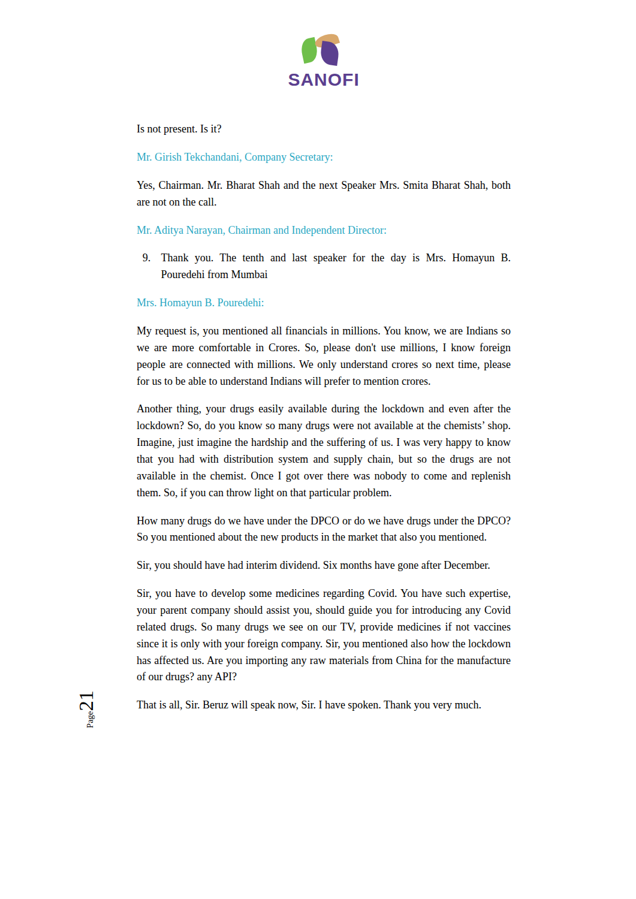SANOFI
Is not present. Is it?
Mr. Girish Tekchandani, Company Secretary:
Yes, Chairman. Mr. Bharat Shah and the next Speaker Mrs. Smita Bharat Shah, both are not on the call.
Mr. Aditya Narayan, Chairman and Independent Director:
9.
Thank you. The tenth and last speaker for the day is Mrs. Homayun B. Pouredehi from Mumbai
Mrs. Homayun B. Pouredehi:
My request is, you mentioned all financials in millions. You know, we are Indians so we are more comfortable in Crores. So, please don't use millions, I know foreign people are connected with millions. We only understand crores so next time, please for us to be able to understand Indians will prefer to mention crores.
Another thing, your drugs easily available during the lockdown and even after the lockdown? So, do you know so many drugs were not available at the chemists’ shop. Imagine, just imagine the hardship and the suffering of us. I was very happy to know that you had with distribution system and supply chain, but so the drugs are not available in the chemist. Once I got over there was nobody to come and replenish them. So, if you can throw light on that particular problem.
How many drugs do we have under the DPCO or do we have drugs under the DPCO? So you mentioned about the new products in the market that also you mentioned.
Sir, you should have had interim dividend. Six months have gone after December.
Sir, you have to develop some medicines regarding Covid. You have such expertise, your parent company should assist you, should guide you for introducing any Covid related drugs. So many drugs we see on our TV, provide medicines if not vaccines since it is only with your foreign company. Sir, you mentioned also how the lockdown has affected us. Are you importing any raw materials from China for the manufacture of our drugs? any API?
That is all, Sir. Beruz will speak now, Sir. I have spoken. Thank you very much.
Page21